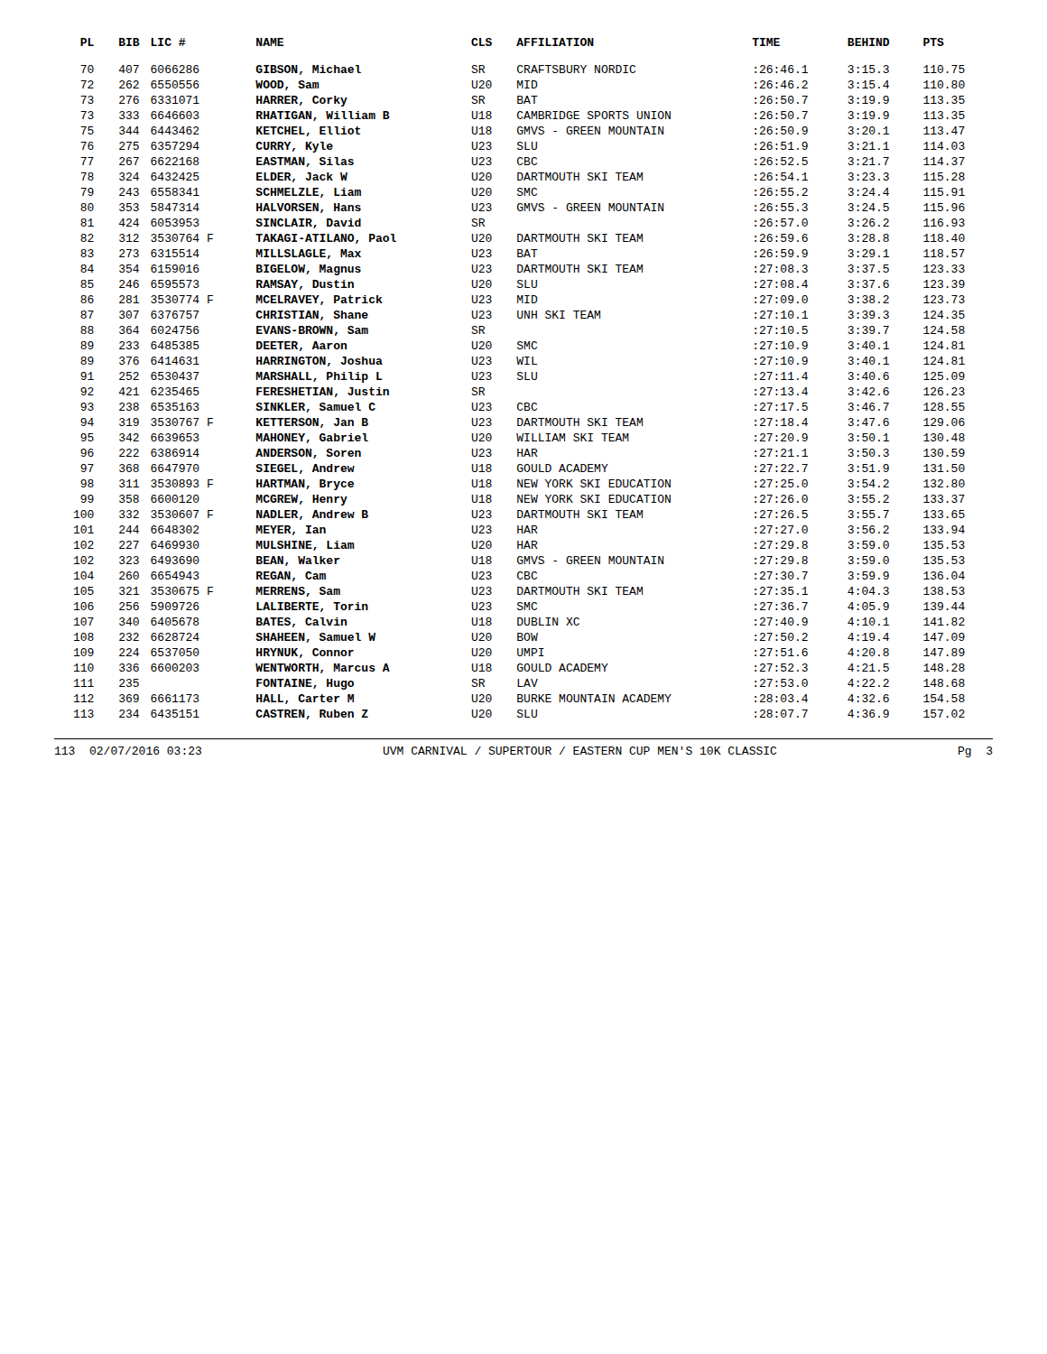| PL | BIB | LIC # | NAME | CLS | AFFILIATION | TIME | BEHIND | PTS |
| --- | --- | --- | --- | --- | --- | --- | --- | --- |
| 70 | 407 | 6066286 | GIBSON, Michael | SR | CRAFTSBURY NORDIC | :26:46.1 | 3:15.3 | 110.75 |
| 72 | 262 | 6550556 | WOOD, Sam | U20 | MID | :26:46.2 | 3:15.4 | 110.80 |
| 73 | 276 | 6331071 | HARRER, Corky | SR | BAT | :26:50.7 | 3:19.9 | 113.35 |
| 73 | 333 | 6646603 | RHATIGAN, William B | U18 | CAMBRIDGE SPORTS UNION | :26:50.7 | 3:19.9 | 113.35 |
| 75 | 344 | 6443462 | KETCHEL, Elliot | U18 | GMVS - GREEN MOUNTAIN | :26:50.9 | 3:20.1 | 113.47 |
| 76 | 275 | 6357294 | CURRY, Kyle | U23 | SLU | :26:51.9 | 3:21.1 | 114.03 |
| 77 | 267 | 6622168 | EASTMAN, Silas | U23 | CBC | :26:52.5 | 3:21.7 | 114.37 |
| 78 | 324 | 6432425 | ELDER, Jack W | U20 | DARTMOUTH SKI TEAM | :26:54.1 | 3:23.3 | 115.28 |
| 79 | 243 | 6558341 | SCHMELZLE, Liam | U20 | SMC | :26:55.2 | 3:24.4 | 115.91 |
| 80 | 353 | 5847314 | HALVORSEN, Hans | U23 | GMVS - GREEN MOUNTAIN | :26:55.3 | 3:24.5 | 115.96 |
| 81 | 424 | 6053953 | SINCLAIR, David | SR | | :26:57.0 | 3:26.2 | 116.93 |
| 82 | 312 | 3530764 F | TAKAGI-ATILANO, Paol | U20 | DARTMOUTH SKI TEAM | :26:59.6 | 3:28.8 | 118.40 |
| 83 | 273 | 6315514 | MILLSLAGLE, Max | U23 | BAT | :26:59.9 | 3:29.1 | 118.57 |
| 84 | 354 | 6159016 | BIGELOW, Magnus | U23 | DARTMOUTH SKI TEAM | :27:08.3 | 3:37.5 | 123.33 |
| 85 | 246 | 6595573 | RAMSAY, Dustin | U20 | SLU | :27:08.4 | 3:37.6 | 123.39 |
| 86 | 281 | 3530774 F | MCELRAVEY, Patrick | U23 | MID | :27:09.0 | 3:38.2 | 123.73 |
| 87 | 307 | 6376757 | CHRISTIAN, Shane | U23 | UNH SKI TEAM | :27:10.1 | 3:39.3 | 124.35 |
| 88 | 364 | 6024756 | EVANS-BROWN, Sam | SR | | :27:10.5 | 3:39.7 | 124.58 |
| 89 | 233 | 6485385 | DEETER, Aaron | U20 | SMC | :27:10.9 | 3:40.1 | 124.81 |
| 89 | 376 | 6414631 | HARRINGTON, Joshua | U23 | WIL | :27:10.9 | 3:40.1 | 124.81 |
| 91 | 252 | 6530437 | MARSHALL, Philip L | U23 | SLU | :27:11.4 | 3:40.6 | 125.09 |
| 92 | 421 | 6235465 | FERESHETIAN, Justin | SR | | :27:13.4 | 3:42.6 | 126.23 |
| 93 | 238 | 6535163 | SINKLER, Samuel C | U23 | CBC | :27:17.5 | 3:46.7 | 128.55 |
| 94 | 319 | 3530767 F | KETTERSON, Jan B | U23 | DARTMOUTH SKI TEAM | :27:18.4 | 3:47.6 | 129.06 |
| 95 | 342 | 6639653 | MAHONEY, Gabriel | U20 | WILLIAM SKI TEAM | :27:20.9 | 3:50.1 | 130.48 |
| 96 | 222 | 6386914 | ANDERSON, Soren | U23 | HAR | :27:21.1 | 3:50.3 | 130.59 |
| 97 | 368 | 6647970 | SIEGEL, Andrew | U18 | GOULD ACADEMY | :27:22.7 | 3:51.9 | 131.50 |
| 98 | 311 | 3530893 F | HARTMAN, Bryce | U18 | NEW YORK SKI EDUCATION | :27:25.0 | 3:54.2 | 132.80 |
| 99 | 358 | 6600120 | MCGREW, Henry | U18 | NEW YORK SKI EDUCATION | :27:26.0 | 3:55.2 | 133.37 |
| 100 | 332 | 3530607 F | NADLER, Andrew B | U23 | DARTMOUTH SKI TEAM | :27:26.5 | 3:55.7 | 133.65 |
| 101 | 244 | 6648302 | MEYER, Ian | U23 | HAR | :27:27.0 | 3:56.2 | 133.94 |
| 102 | 227 | 6469930 | MULSHINE, Liam | U20 | HAR | :27:29.8 | 3:59.0 | 135.53 |
| 102 | 323 | 6493690 | BEAN, Walker | U18 | GMVS - GREEN MOUNTAIN | :27:29.8 | 3:59.0 | 135.53 |
| 104 | 260 | 6654943 | REGAN, Cam | U23 | CBC | :27:30.7 | 3:59.9 | 136.04 |
| 105 | 321 | 3530675 F | MERRENS, Sam | U23 | DARTMOUTH SKI TEAM | :27:35.1 | 4:04.3 | 138.53 |
| 106 | 256 | 5909726 | LALIBERTE, Torin | U23 | SMC | :27:36.7 | 4:05.9 | 139.44 |
| 107 | 340 | 6405678 | BATES, Calvin | U18 | DUBLIN XC | :27:40.9 | 4:10.1 | 141.82 |
| 108 | 232 | 6628724 | SHAHEEN, Samuel W | U20 | BOW | :27:50.2 | 4:19.4 | 147.09 |
| 109 | 224 | 6537050 | HRYNUK, Connor | U20 | UMPI | :27:51.6 | 4:20.8 | 147.89 |
| 110 | 336 | 6600203 | WENTWORTH, Marcus A | U18 | GOULD ACADEMY | :27:52.3 | 4:21.5 | 148.28 |
| 111 | 235 | | FONTAINE, Hugo | SR | LAV | :27:53.0 | 4:22.2 | 148.68 |
| 112 | 369 | 6661173 | HALL, Carter M | U20 | BURKE MOUNTAIN ACADEMY | :28:03.4 | 4:32.6 | 154.58 |
| 113 | 234 | 6435151 | CASTREN, Ruben Z | U20 | SLU | :28:07.7 | 4:36.9 | 157.02 |
113 02/07/2016 03:23
UVM CARNIVAL / SUPERTOUR / EASTERN CUP MEN'S 10K CLASSIC
Pg 3